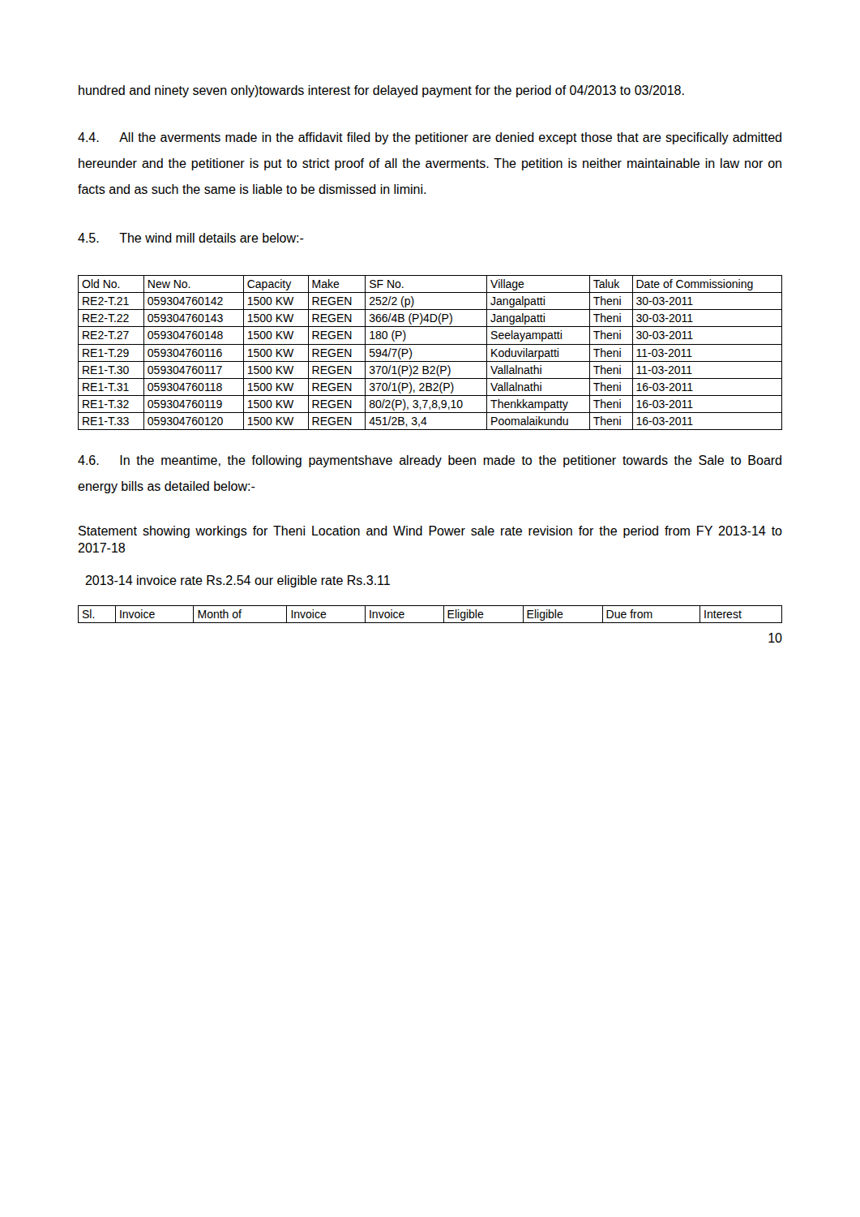hundred and ninety seven only)towards interest for delayed payment for the period of 04/2013 to 03/2018.
4.4. All the averments made in the affidavit filed by the petitioner are denied except those that are specifically admitted hereunder and the petitioner is put to strict proof of all the averments. The petition is neither maintainable in law nor on facts and as such the same is liable to be dismissed in limini.
4.5. The wind mill details are below:-
| Old No. | New No. | Capacity | Make | SF No. | Village | Taluk | Date of Commissioning |
| --- | --- | --- | --- | --- | --- | --- | --- |
| RE2-T.21 | 059304760142 | 1500 KW | REGEN | 252/2 (p) | Jangalpatti | Theni | 30-03-2011 |
| RE2-T.22 | 059304760143 | 1500 KW | REGEN | 366/4B (P)4D(P) | Jangalpatti | Theni | 30-03-2011 |
| RE2-T.27 | 059304760148 | 1500 KW | REGEN | 180 (P) | Seelayampatti | Theni | 30-03-2011 |
| RE1-T.29 | 059304760116 | 1500 KW | REGEN | 594/7(P) | Koduvilarpatti | Theni | 11-03-2011 |
| RE1-T.30 | 059304760117 | 1500 KW | REGEN | 370/1(P)2 B2(P) | Vallalnathi | Theni | 11-03-2011 |
| RE1-T.31 | 059304760118 | 1500 KW | REGEN | 370/1(P), 2B2(P) | Vallalnathi | Theni | 16-03-2011 |
| RE1-T.32 | 059304760119 | 1500 KW | REGEN | 80/2(P), 3,7,8,9,10 | Thenkkampatty | Theni | 16-03-2011 |
| RE1-T.33 | 059304760120 | 1500 KW | REGEN | 451/2B, 3,4 | Poomalaikundu | Theni | 16-03-2011 |
4.6. In the meantime, the following paymentshave already been made to the petitioner towards the Sale to Board energy bills as detailed below:-
Statement showing workings for Theni Location and Wind Power sale rate revision for the period from FY 2013-14 to 2017-18
2013-14 invoice rate Rs.2.54 our eligible rate Rs.3.11
| Sl. | Invoice | Month of | Invoice | Invoice | Eligible | Eligible | Due from | Interest |
| --- | --- | --- | --- | --- | --- | --- | --- | --- |
10